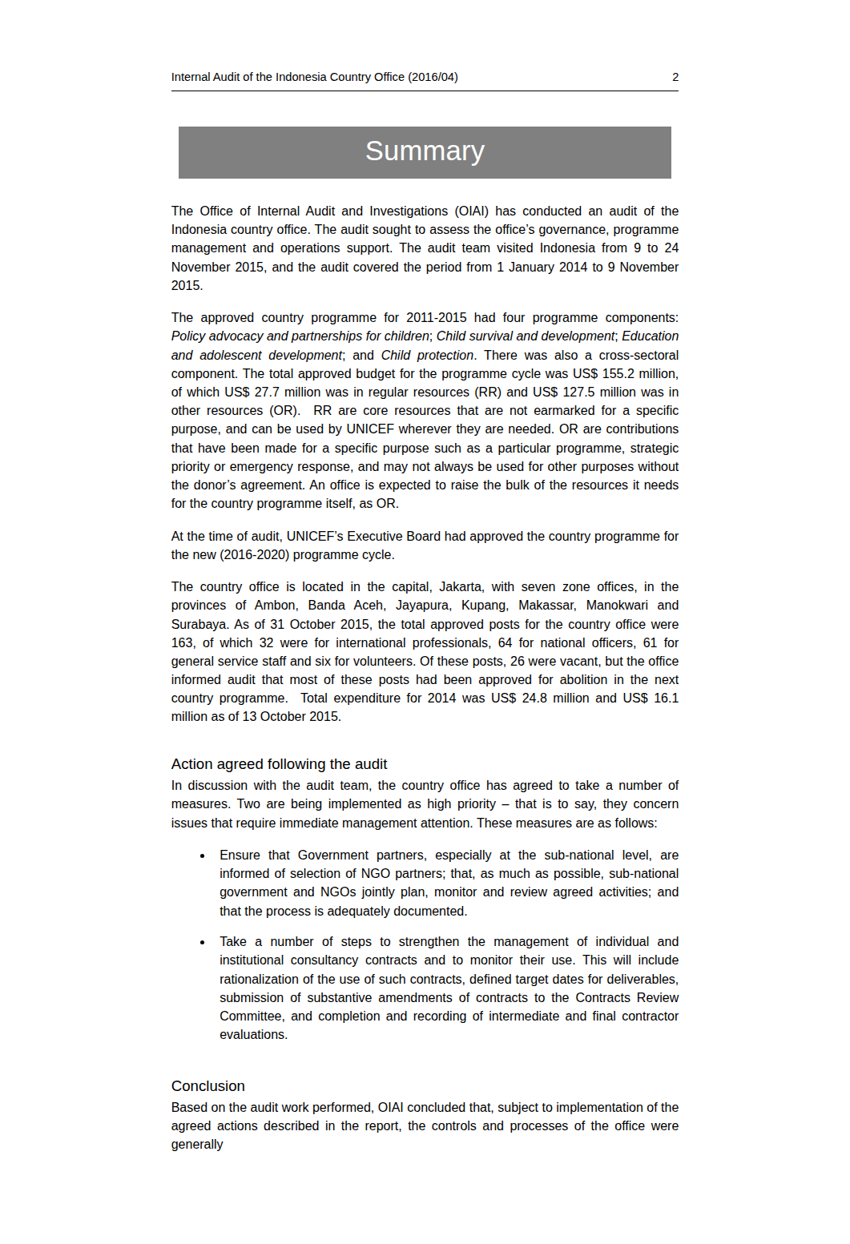Internal Audit of the Indonesia Country Office (2016/04) 2
Summary
The Office of Internal Audit and Investigations (OIAI) has conducted an audit of the Indonesia country office. The audit sought to assess the office’s governance, programme management and operations support. The audit team visited Indonesia from 9 to 24 November 2015, and the audit covered the period from 1 January 2014 to 9 November 2015.
The approved country programme for 2011-2015 had four programme components: Policy advocacy and partnerships for children; Child survival and development; Education and adolescent development; and Child protection. There was also a cross-sectoral component. The total approved budget for the programme cycle was US$ 155.2 million, of which US$ 27.7 million was in regular resources (RR) and US$ 127.5 million was in other resources (OR). RR are core resources that are not earmarked for a specific purpose, and can be used by UNICEF wherever they are needed. OR are contributions that have been made for a specific purpose such as a particular programme, strategic priority or emergency response, and may not always be used for other purposes without the donor’s agreement. An office is expected to raise the bulk of the resources it needs for the country programme itself, as OR.
At the time of audit, UNICEF’s Executive Board had approved the country programme for the new (2016-2020) programme cycle.
The country office is located in the capital, Jakarta, with seven zone offices, in the provinces of Ambon, Banda Aceh, Jayapura, Kupang, Makassar, Manokwari and Surabaya. As of 31 October 2015, the total approved posts for the country office were 163, of which 32 were for international professionals, 64 for national officers, 61 for general service staff and six for volunteers. Of these posts, 26 were vacant, but the office informed audit that most of these posts had been approved for abolition in the next country programme. Total expenditure for 2014 was US$ 24.8 million and US$ 16.1 million as of 13 October 2015.
Action agreed following the audit
In discussion with the audit team, the country office has agreed to take a number of measures. Two are being implemented as high priority – that is to say, they concern issues that require immediate management attention. These measures are as follows:
Ensure that Government partners, especially at the sub-national level, are informed of selection of NGO partners; that, as much as possible, sub-national government and NGOs jointly plan, monitor and review agreed activities; and that the process is adequately documented.
Take a number of steps to strengthen the management of individual and institutional consultancy contracts and to monitor their use. This will include rationalization of the use of such contracts, defined target dates for deliverables, submission of substantive amendments of contracts to the Contracts Review Committee, and completion and recording of intermediate and final contractor evaluations.
Conclusion
Based on the audit work performed, OIAI concluded that, subject to implementation of the agreed actions described in the report, the controls and processes of the office were generally